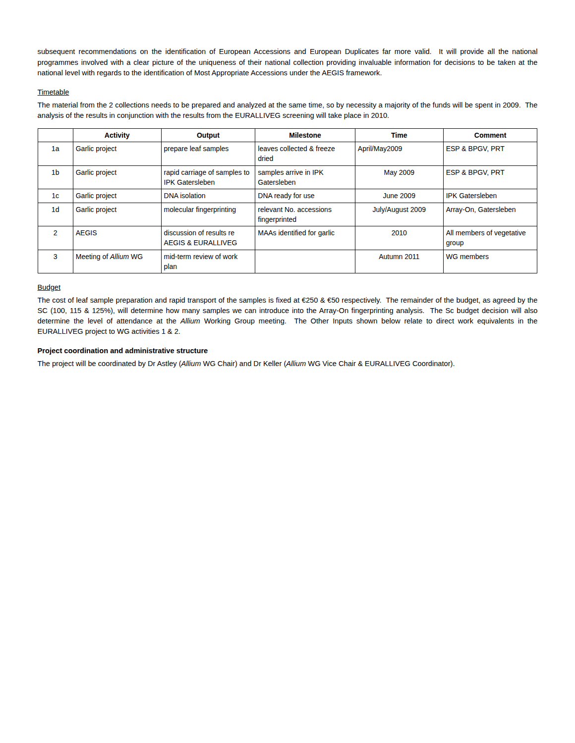subsequent recommendations on the identification of European Accessions and European Duplicates far more valid. It will provide all the national programmes involved with a clear picture of the uniqueness of their national collection providing invaluable information for decisions to be taken at the national level with regards to the identification of Most Appropriate Accessions under the AEGIS framework.
Timetable
The material from the 2 collections needs to be prepared and analyzed at the same time, so by necessity a majority of the funds will be spent in 2009. The analysis of the results in conjunction with the results from the EURALLIVEG screening will take place in 2010.
| | Activity | Output | Milestone | Time | Comment |
| --- | --- | --- | --- | --- | --- |
| 1a | Garlic project | prepare leaf samples | leaves collected & freeze dried | April/May2009 | ESP & BPGV, PRT |
| 1b | Garlic project | rapid carriage of samples to IPK Gatersleben | samples arrive in IPK Gatersleben | May 2009 | ESP & BPGV, PRT |
| 1c | Garlic project | DNA isolation | DNA ready for use | June 2009 | IPK Gatersleben |
| 1d | Garlic project | molecular fingerprinting | relevant No. accessions fingerprinted | July/August 2009 | Array-On, Gatersleben |
| 2 | AEGIS | discussion of results re AEGIS & EURALLIVEG | MAAs identified for garlic | 2010 | All members of vegetative group |
| 3 | Meeting of Allium WG | mid-term review of work plan | | Autumn 2011 | WG members |
Budget
The cost of leaf sample preparation and rapid transport of the samples is fixed at €250 & €50 respectively. The remainder of the budget, as agreed by the SC (100, 115 & 125%), will determine how many samples we can introduce into the Array-On fingerprinting analysis. The Sc budget decision will also determine the level of attendance at the Allium Working Group meeting. The Other Inputs shown below relate to direct work equivalents in the EURALLIVEG project to WG activities 1 & 2.
Project coordination and administrative structure
The project will be coordinated by Dr Astley (Allium WG Chair) and Dr Keller (Allium WG Vice Chair & EURALLIVEG Coordinator).